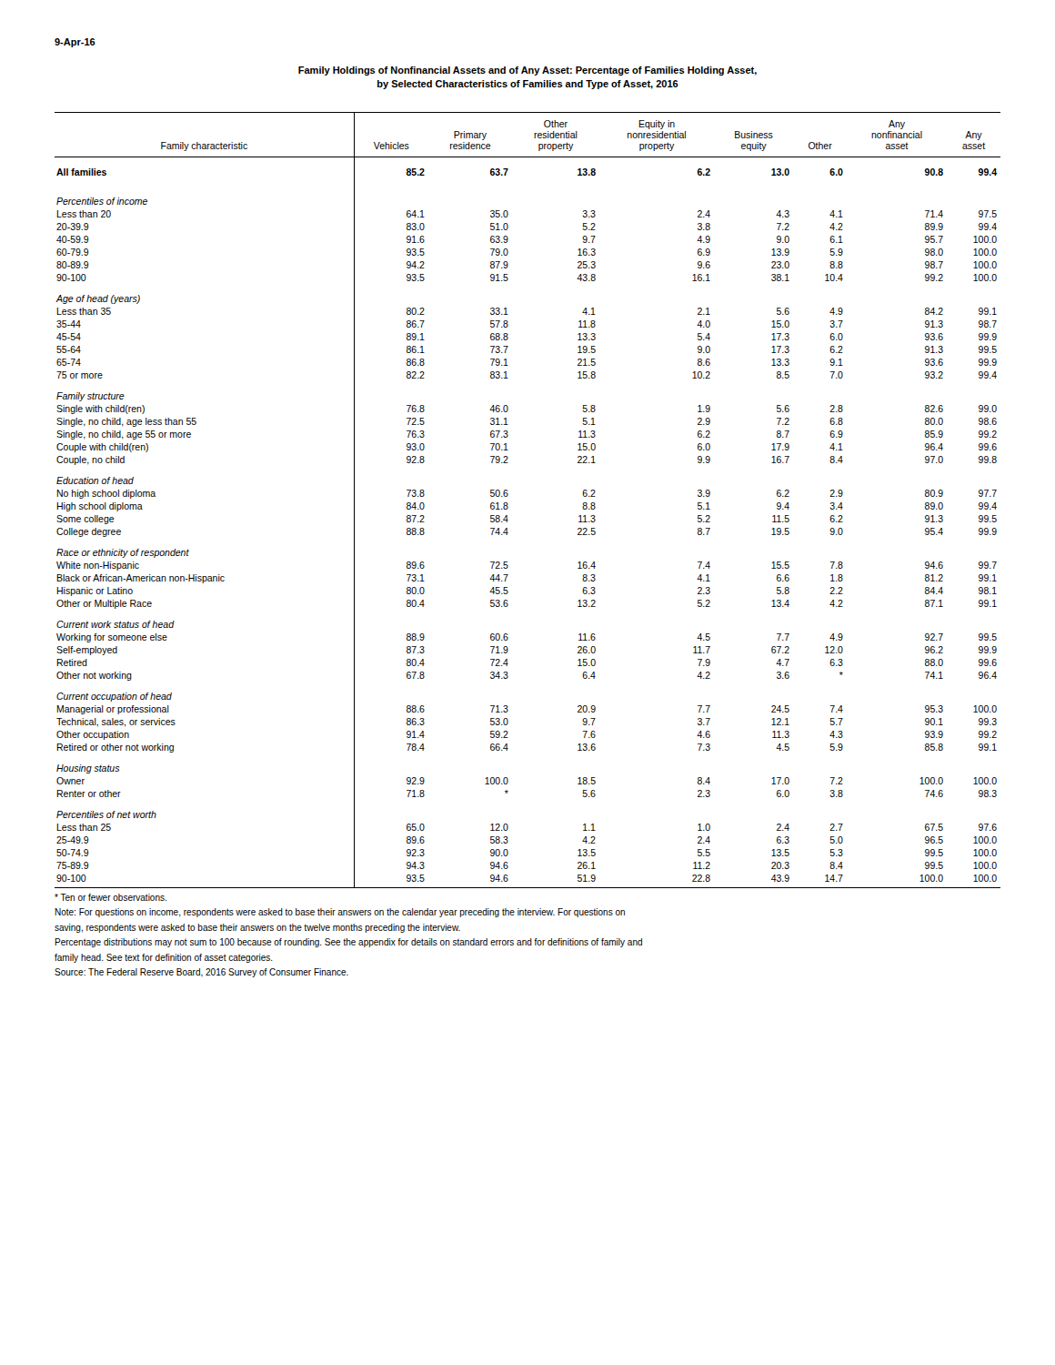9-Apr-16
Family Holdings of Nonfinancial Assets and of Any Asset: Percentage of Families Holding Asset,
by Selected Characteristics of Families and Type of Asset, 2016
| Family characteristic | Vehicles | Primary residence | Other residential property | Equity in nonresidential property | Business equity | Other | Any nonfinancial asset | Any asset |
| --- | --- | --- | --- | --- | --- | --- | --- | --- |
| All families | 85.2 | 63.7 | 13.8 | 6.2 | 13.0 | 6.0 | 90.8 | 99.4 |
| Percentiles of income | | | | | | | | |
| Less than 20 | 64.1 | 35.0 | 3.3 | 2.4 | 4.3 | 4.1 | 71.4 | 97.5 |
| 20-39.9 | 83.0 | 51.0 | 5.2 | 3.8 | 7.2 | 4.2 | 89.9 | 99.4 |
| 40-59.9 | 91.6 | 63.9 | 9.7 | 4.9 | 9.0 | 6.1 | 95.7 | 100.0 |
| 60-79.9 | 93.5 | 79.0 | 16.3 | 6.9 | 13.9 | 5.9 | 98.0 | 100.0 |
| 80-89.9 | 94.2 | 87.9 | 25.3 | 9.6 | 23.0 | 8.8 | 98.7 | 100.0 |
| 90-100 | 93.5 | 91.5 | 43.8 | 16.1 | 38.1 | 10.4 | 99.2 | 100.0 |
| Age of head (years) | | | | | | | | |
| Less than 35 | 80.2 | 33.1 | 4.1 | 2.1 | 5.6 | 4.9 | 84.2 | 99.1 |
| 35-44 | 86.7 | 57.8 | 11.8 | 4.0 | 15.0 | 3.7 | 91.3 | 98.7 |
| 45-54 | 89.1 | 68.8 | 13.3 | 5.4 | 17.3 | 6.0 | 93.6 | 99.9 |
| 55-64 | 86.1 | 73.7 | 19.5 | 9.0 | 17.3 | 6.2 | 91.3 | 99.5 |
| 65-74 | 86.8 | 79.1 | 21.5 | 8.6 | 13.3 | 9.1 | 93.6 | 99.9 |
| 75 or more | 82.2 | 83.1 | 15.8 | 10.2 | 8.5 | 7.0 | 93.2 | 99.4 |
| Family structure | | | | | | | | |
| Single with child(ren) | 76.8 | 46.0 | 5.8 | 1.9 | 5.6 | 2.8 | 82.6 | 99.0 |
| Single, no child, age less than 55 | 72.5 | 31.1 | 5.1 | 2.9 | 7.2 | 6.8 | 80.0 | 98.6 |
| Single, no child, age 55 or more | 76.3 | 67.3 | 11.3 | 6.2 | 8.7 | 6.9 | 85.9 | 99.2 |
| Couple with child(ren) | 93.0 | 70.1 | 15.0 | 6.0 | 17.9 | 4.1 | 96.4 | 99.6 |
| Couple, no child | 92.8 | 79.2 | 22.1 | 9.9 | 16.7 | 8.4 | 97.0 | 99.8 |
| Education of head | | | | | | | | |
| No high school diploma | 73.8 | 50.6 | 6.2 | 3.9 | 6.2 | 2.9 | 80.9 | 97.7 |
| High school diploma | 84.0 | 61.8 | 8.8 | 5.1 | 9.4 | 3.4 | 89.0 | 99.4 |
| Some college | 87.2 | 58.4 | 11.3 | 5.2 | 11.5 | 6.2 | 91.3 | 99.5 |
| College degree | 88.8 | 74.4 | 22.5 | 8.7 | 19.5 | 9.0 | 95.4 | 99.9 |
| Race or ethnicity of respondent | | | | | | | | |
| White non-Hispanic | 89.6 | 72.5 | 16.4 | 7.4 | 15.5 | 7.8 | 94.6 | 99.7 |
| Black or African-American non-Hispanic | 73.1 | 44.7 | 8.3 | 4.1 | 6.6 | 1.8 | 81.2 | 99.1 |
| Hispanic or Latino | 80.0 | 45.5 | 6.3 | 2.3 | 5.8 | 2.2 | 84.4 | 98.1 |
| Other or Multiple Race | 80.4 | 53.6 | 13.2 | 5.2 | 13.4 | 4.2 | 87.1 | 99.1 |
| Current work status of head | | | | | | | | |
| Working for someone else | 88.9 | 60.6 | 11.6 | 4.5 | 7.7 | 4.9 | 92.7 | 99.5 |
| Self-employed | 87.3 | 71.9 | 26.0 | 11.7 | 67.2 | 12.0 | 96.2 | 99.9 |
| Retired | 80.4 | 72.4 | 15.0 | 7.9 | 4.7 | 6.3 | 88.0 | 99.6 |
| Other not working | 67.8 | 34.3 | 6.4 | 4.2 | 3.6 | * | 74.1 | 96.4 |
| Current occupation of head | | | | | | | | |
| Managerial or professional | 88.6 | 71.3 | 20.9 | 7.7 | 24.5 | 7.4 | 95.3 | 100.0 |
| Technical, sales, or services | 86.3 | 53.0 | 9.7 | 3.7 | 12.1 | 5.7 | 90.1 | 99.3 |
| Other occupation | 91.4 | 59.2 | 7.6 | 4.6 | 11.3 | 4.3 | 93.9 | 99.2 |
| Retired or other not working | 78.4 | 66.4 | 13.6 | 7.3 | 4.5 | 5.9 | 85.8 | 99.1 |
| Housing status | | | | | | | | |
| Owner | 92.9 | 100.0 | 18.5 | 8.4 | 17.0 | 7.2 | 100.0 | 100.0 |
| Renter or other | 71.8 | * | 5.6 | 2.3 | 6.0 | 3.8 | 74.6 | 98.3 |
| Percentiles of net worth | | | | | | | | |
| Less than 25 | 65.0 | 12.0 | 1.1 | 1.0 | 2.4 | 2.7 | 67.5 | 97.6 |
| 25-49.9 | 89.6 | 58.3 | 4.2 | 2.4 | 6.3 | 5.0 | 96.5 | 100.0 |
| 50-74.9 | 92.3 | 90.0 | 13.5 | 5.5 | 13.5 | 5.3 | 99.5 | 100.0 |
| 75-89.9 | 94.3 | 94.6 | 26.1 | 11.2 | 20.3 | 8.4 | 99.5 | 100.0 |
| 90-100 | 93.5 | 94.6 | 51.9 | 22.8 | 43.9 | 14.7 | 100.0 | 100.0 |
* Ten or fewer observations.
Note: For questions on income, respondents were asked to base their answers on the calendar year preceding the interview. For questions on
saving, respondents were asked to base their answers on the twelve months preceding the interview.
Percentage distributions may not sum to 100 because of rounding. See the appendix for details on standard errors and for definitions of family and
family head. See text for definition of asset categories.
Source: The Federal Reserve Board, 2016 Survey of Consumer Finance.